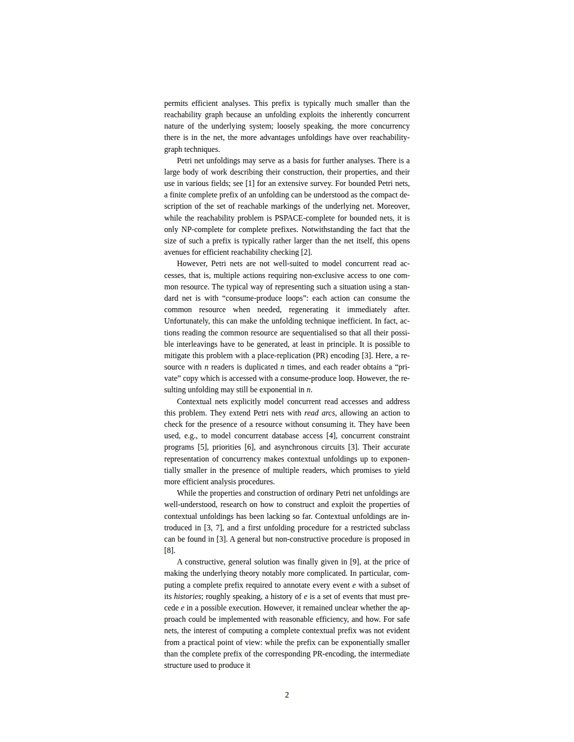permits efficient analyses. This prefix is typically much smaller than the reachability graph because an unfolding exploits the inherently concurrent nature of the underlying system; loosely speaking, the more concurrency there is in the net, the more advantages unfoldings have over reachability-graph techniques.
Petri net unfoldings may serve as a basis for further analyses. There is a large body of work describing their construction, their properties, and their use in various fields; see [1] for an extensive survey. For bounded Petri nets, a finite complete prefix of an unfolding can be understood as the compact description of the set of reachable markings of the underlying net. Moreover, while the reachability problem is PSPACE-complete for bounded nets, it is only NP-complete for complete prefixes. Notwithstanding the fact that the size of such a prefix is typically rather larger than the net itself, this opens avenues for efficient reachability checking [2].
However, Petri nets are not well-suited to model concurrent read accesses, that is, multiple actions requiring non-exclusive access to one common resource. The typical way of representing such a situation using a standard net is with “consume-produce loops”: each action can consume the common resource when needed, regenerating it immediately after. Unfortunately, this can make the unfolding technique inefficient. In fact, actions reading the common resource are sequentialised so that all their possible interleavings have to be generated, at least in principle. It is possible to mitigate this problem with a place-replication (PR) encoding [3]. Here, a resource with n readers is duplicated n times, and each reader obtains a “private” copy which is accessed with a consume-produce loop. However, the resulting unfolding may still be exponential in n.
Contextual nets explicitly model concurrent read accesses and address this problem. They extend Petri nets with read arcs, allowing an action to check for the presence of a resource without consuming it. They have been used, e.g., to model concurrent database access [4], concurrent constraint programs [5], priorities [6], and asynchronous circuits [3]. Their accurate representation of concurrency makes contextual unfoldings up to exponentially smaller in the presence of multiple readers, which promises to yield more efficient analysis procedures.
While the properties and construction of ordinary Petri net unfoldings are well-understood, research on how to construct and exploit the properties of contextual unfoldings has been lacking so far. Contextual unfoldings are introduced in [3, 7], and a first unfolding procedure for a restricted subclass can be found in [3]. A general but non-constructive procedure is proposed in [8].
A constructive, general solution was finally given in [9], at the price of making the underlying theory notably more complicated. In particular, computing a complete prefix required to annotate every event e with a subset of its histories; roughly speaking, a history of e is a set of events that must precede e in a possible execution. However, it remained unclear whether the approach could be implemented with reasonable efficiency, and how. For safe nets, the interest of computing a complete contextual prefix was not evident from a practical point of view: while the prefix can be exponentially smaller than the complete prefix of the corresponding PR-encoding, the intermediate structure used to produce it
2